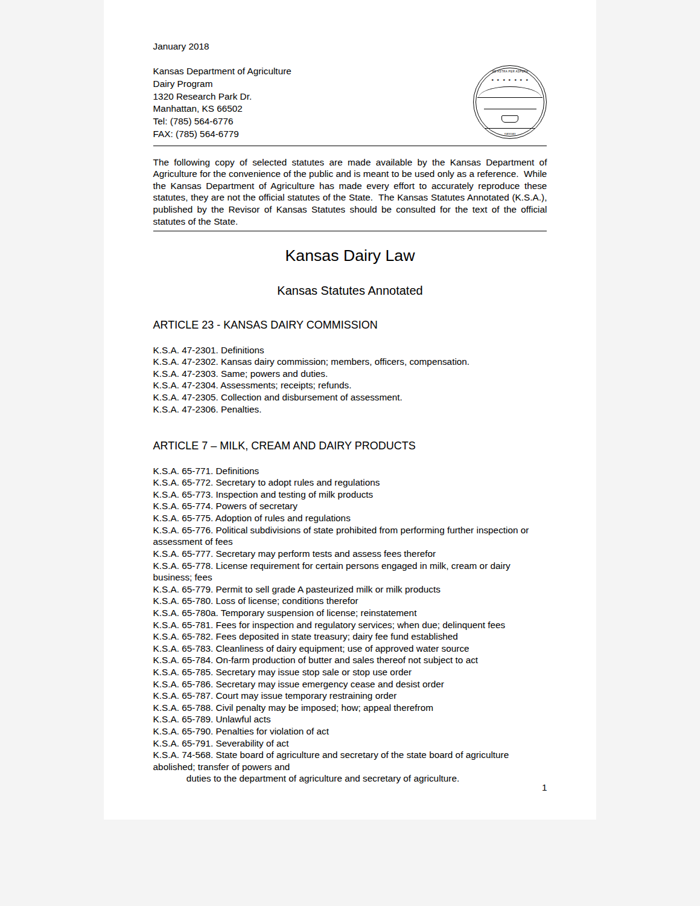January 2018
Kansas Department of Agriculture
Dairy Program
1320 Research Park Dr.
Manhattan, KS 66502
Tel: (785) 564-6776
FAX: (785) 564-6779
AD ASTRA PER ASPERA
★ ★ ★ ★ ★ ★ ★
KANSAS
The following copy of selected statutes are made available by the Kansas Department of Agriculture for the convenience of the public and is meant to be used only as a reference. While the Kansas Department of Agriculture has made every effort to accurately reproduce these statutes, they are not the official statutes of the State. The Kansas Statutes Annotated (K.S.A.), published by the Revisor of Kansas Statutes should be consulted for the text of the official statutes of the State.
Kansas Dairy Law
Kansas Statutes Annotated
ARTICLE 23 - KANSAS DAIRY COMMISSION
K.S.A. 47-2301. Definitions
K.S.A. 47-2302. Kansas dairy commission; members, officers, compensation.
K.S.A. 47-2303. Same; powers and duties.
K.S.A. 47-2304. Assessments; receipts; refunds.
K.S.A. 47-2305. Collection and disbursement of assessment.
K.S.A. 47-2306. Penalties.
ARTICLE 7 – MILK, CREAM AND DAIRY PRODUCTS
K.S.A. 65-771. Definitions
K.S.A. 65-772. Secretary to adopt rules and regulations
K.S.A. 65-773. Inspection and testing of milk products
K.S.A. 65-774. Powers of secretary
K.S.A. 65-775. Adoption of rules and regulations
K.S.A. 65-776. Political subdivisions of state prohibited from performing further inspection or assessment of fees
K.S.A. 65-777. Secretary may perform tests and assess fees therefor
K.S.A. 65-778. License requirement for certain persons engaged in milk, cream or dairy business; fees
K.S.A. 65-779. Permit to sell grade A pasteurized milk or milk products
K.S.A. 65-780. Loss of license; conditions therefor
K.S.A. 65-780a. Temporary suspension of license; reinstatement
K.S.A. 65-781. Fees for inspection and regulatory services; when due; delinquent fees
K.S.A. 65-782. Fees deposited in state treasury; dairy fee fund established
K.S.A. 65-783. Cleanliness of dairy equipment; use of approved water source
K.S.A. 65-784. On-farm production of butter and sales thereof not subject to act
K.S.A. 65-785. Secretary may issue stop sale or stop use order
K.S.A. 65-786. Secretary may issue emergency cease and desist order
K.S.A. 65-787. Court may issue temporary restraining order
K.S.A. 65-788. Civil penalty may be imposed; how; appeal therefrom
K.S.A. 65-789. Unlawful acts
K.S.A. 65-790. Penalties for violation of act
K.S.A. 65-791. Severability of act
K.S.A. 74-568. State board of agriculture and secretary of the state board of agriculture abolished; transfer of powers and duties to the department of agriculture and secretary of agriculture.
1